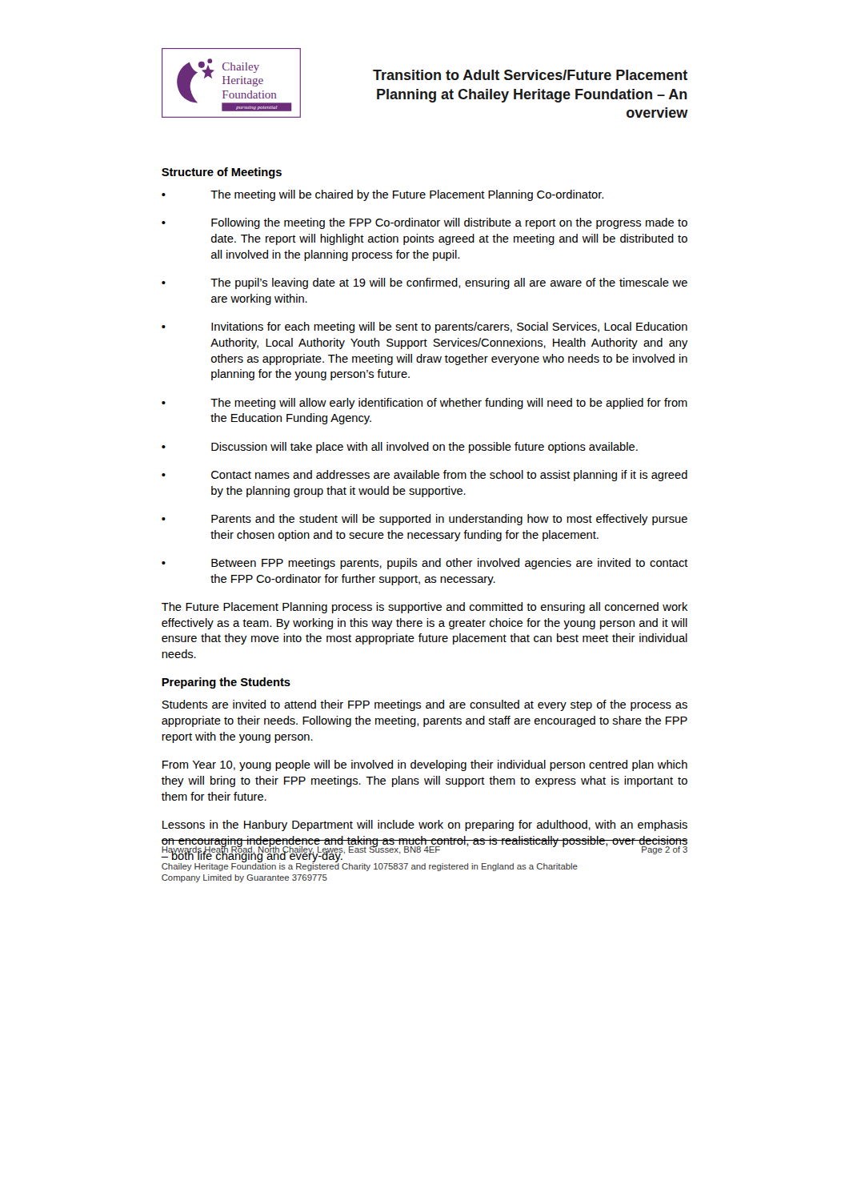Chailey Heritage Foundation pursuing potential
Transition to Adult Services/Future Placement Planning at Chailey Heritage Foundation – An overview
Structure of Meetings
The meeting will be chaired by the Future Placement Planning Co-ordinator.
Following the meeting the FPP Co-ordinator will distribute a report on the progress made to date. The report will highlight action points agreed at the meeting and will be distributed to all involved in the planning process for the pupil.
The pupil’s leaving date at 19 will be confirmed, ensuring all are aware of the timescale we are working within.
Invitations for each meeting will be sent to parents/carers, Social Services, Local Education Authority, Local Authority Youth Support Services/Connexions, Health Authority and any others as appropriate. The meeting will draw together everyone who needs to be involved in planning for the young person’s future.
The meeting will allow early identification of whether funding will need to be applied for from the Education Funding Agency.
Discussion will take place with all involved on the possible future options available.
Contact names and addresses are available from the school to assist planning if it is agreed by the planning group that it would be supportive.
Parents and the student will be supported in understanding how to most effectively pursue their chosen option and to secure the necessary funding for the placement.
Between FPP meetings parents, pupils and other involved agencies are invited to contact the FPP Co-ordinator for further support, as necessary.
The Future Placement Planning process is supportive and committed to ensuring all concerned work effectively as a team. By working in this way there is a greater choice for the young person and it will ensure that they move into the most appropriate future placement that can best meet their individual needs.
Preparing the Students
Students are invited to attend their FPP meetings and are consulted at every step of the process as appropriate to their needs. Following the meeting, parents and staff are encouraged to share the FPP report with the young person.
From Year 10, young people will be involved in developing their individual person centred plan which they will bring to their FPP meetings. The plans will support them to express what is important to them for their future.
Lessons in the Hanbury Department will include work on preparing for adulthood, with an emphasis on encouraging independence and taking as much control, as is realistically possible, over decisions – both life changing and every-day.
Haywards Heath Road, North Chailey, Lewes, East Sussex, BN8 4EF
Chailey Heritage Foundation is a Registered Charity 1075837 and registered in England as a Charitable Company Limited by Guarantee 3769775
Page 2 of 3